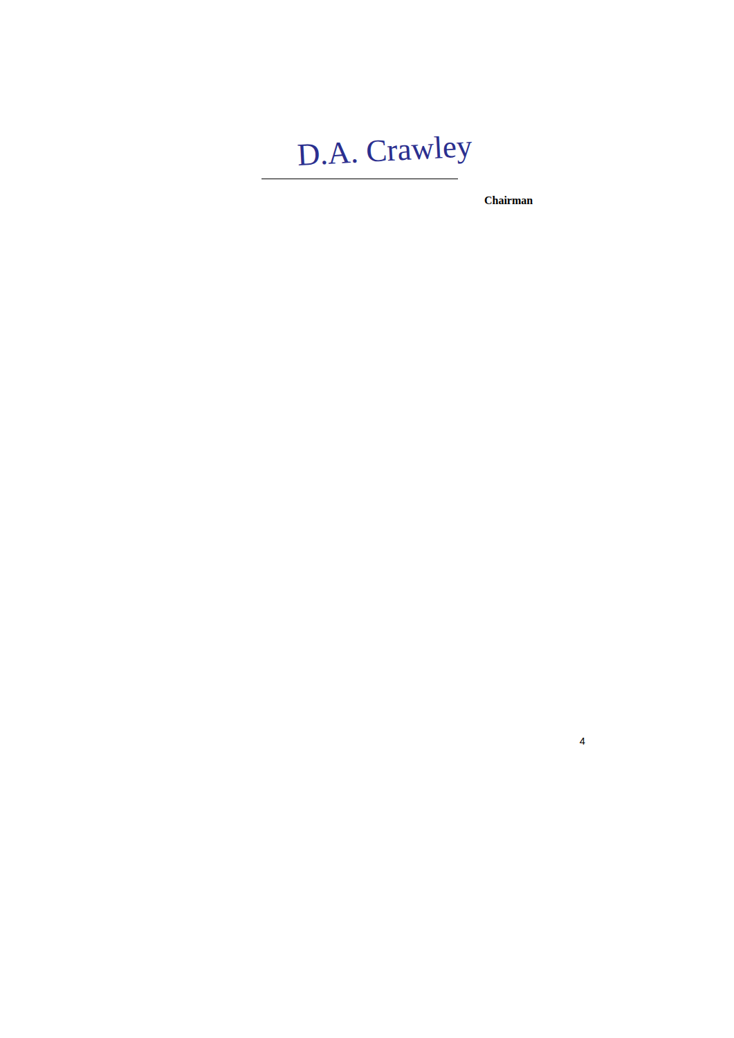D.A. Crawley
Chairman
4